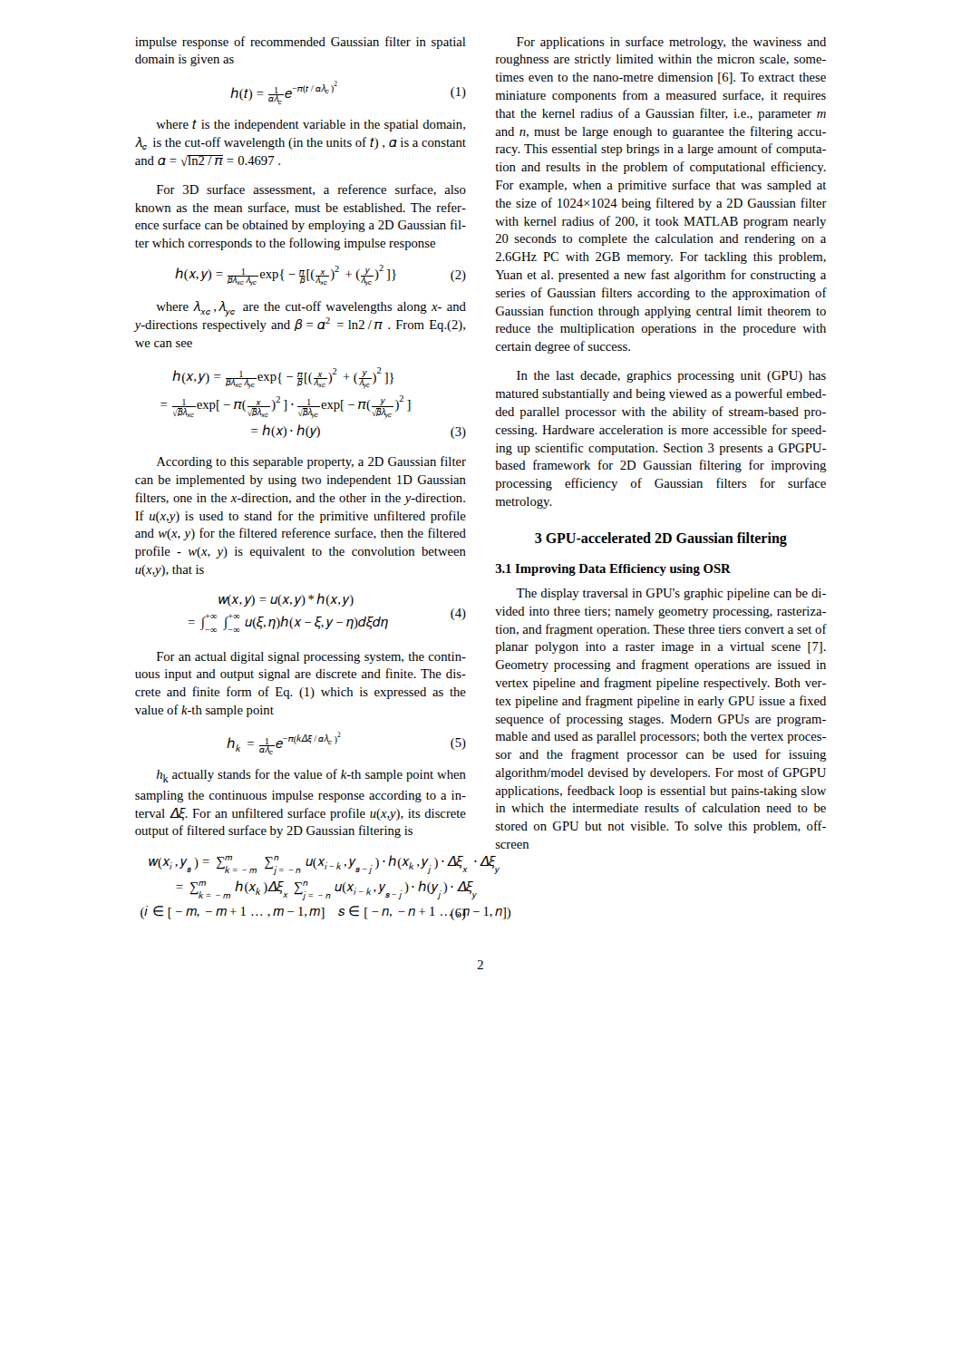impulse response of recommended Gaussian filter in spatial domain is given as
h(t)= 1αλc e−π(t/αλc)2
(1)
where t is the independent variable in the spatial domain, λc is the cut-off wavelength (in the units of t) , α is a constant and α=ln2/π=0.4697 .
For 3D surface assessment, a reference surface, also known as the mean surface, must be established. The reference surface can be obtained by employing a 2D Gaussian filter which corresponds to the following impulse response
h(x,y)= 1βλxcλyc exp{− πβ [(xλxc)2 + (yλyc)2 ]}
(2)
where λxc,λyc are the cut-off wavelengths along x- and y-directions respectively and β=α2=ln2/π . From Eq.(2), we can see
h(x,y)= 1βλxcλyc exp{− πβ [(xλxc)2 + (yλyc)2 ]} = 1βλxc exp[−π(xβλxc)2] ⋅ 1βλyc exp[−π(yβλyc)2] =h(x)⋅h(y) (3)
According to this separable property, a 2D Gaussian filter can be implemented by using two independent 1D Gaussian filters, one in the x-direction, and the other in the y-direction. If u(x,y) is used to stand for the primitive unfiltered profile and w(x, y) for the filtered reference surface, then the filtered profile - w(x, y) is equivalent to the convolution between u(x,y), that is
w(x,y)=u(x,y)*h(x,y) = ∫−∞+∞ ∫−∞+∞ u(ξ,η) h(x−ξ,y−η) dξdη
(4)
For an actual digital signal processing system, the continuous input and output signal are discrete and finite. The discrete and finite form of Eq. (1) which is expressed as the value of k-th sample point
hk= 1αλc e−π(kΔξ/αλc)2
(5)
hk actually stands for the value of k-th sample point when sampling the continuous impulse response according to a interval Δξ. For an unfiltered surface profile u(x,y), its discrete output of filtered surface by 2D Gaussian filtering is
w(xi,ys)= ∑k=−mm ∑j=−nn u(xi−k,ys−j) ⋅h(xk,yj) ⋅Δξx⋅Δξy = ∑k=−mm h(xk)Δξx ∑j=−nn u(xi−k,ys−j) ⋅h(yj)⋅Δξy (i∈[−m,−m+1…,m−1,m] s∈[−n,−n+1…,n−1,n]) (6)
For applications in surface metrology, the waviness and roughness are strictly limited within the micron scale, sometimes even to the nano-metre dimension [6]. To extract these miniature components from a measured surface, it requires that the kernel radius of a Gaussian filter, i.e., parameter m and n, must be large enough to guarantee the filtering accuracy. This essential step brings in a large amount of computation and results in the problem of computational efficiency. For example, when a primitive surface that was sampled at the size of 1024×1024 being filtered by a 2D Gaussian filter with kernel radius of 200, it took MATLAB program nearly 20 seconds to complete the calculation and rendering on a 2.6GHz PC with 2GB memory. For tackling this problem, Yuan et al. presented a new fast algorithm for constructing a series of Gaussian filters according to the approximation of Gaussian function through applying central limit theorem to reduce the multiplication operations in the procedure with certain degree of success.
In the last decade, graphics processing unit (GPU) has matured substantially and being viewed as a powerful embedded parallel processor with the ability of stream-based processing. Hardware acceleration is more accessible for speeding up scientific computation. Section 3 presents a GPGPU-based framework for 2D Gaussian filtering for improving processing efficiency of Gaussian filters for surface metrology.
3 GPU-accelerated 2D Gaussian filtering
3.1 Improving Data Efficiency using OSR
The display traversal in GPU's graphic pipeline can be divided into three tiers; namely geometry processing, rasterization, and fragment operation. These three tiers convert a set of planar polygon into a raster image in a virtual scene [7]. Geometry processing and fragment operations are issued in vertex pipeline and fragment pipeline respectively. Both vertex pipeline and fragment pipeline in early GPU issue a fixed sequence of processing stages. Modern GPUs are programmable and used as parallel processors; both the vertex processor and the fragment processor can be used for issuing algorithm/model devised by developers. For most of GPGPU applications, feedback loop is essential but pains-taking slow in which the intermediate results of calculation need to be stored on GPU but not visible. To solve this problem, off-screen
2